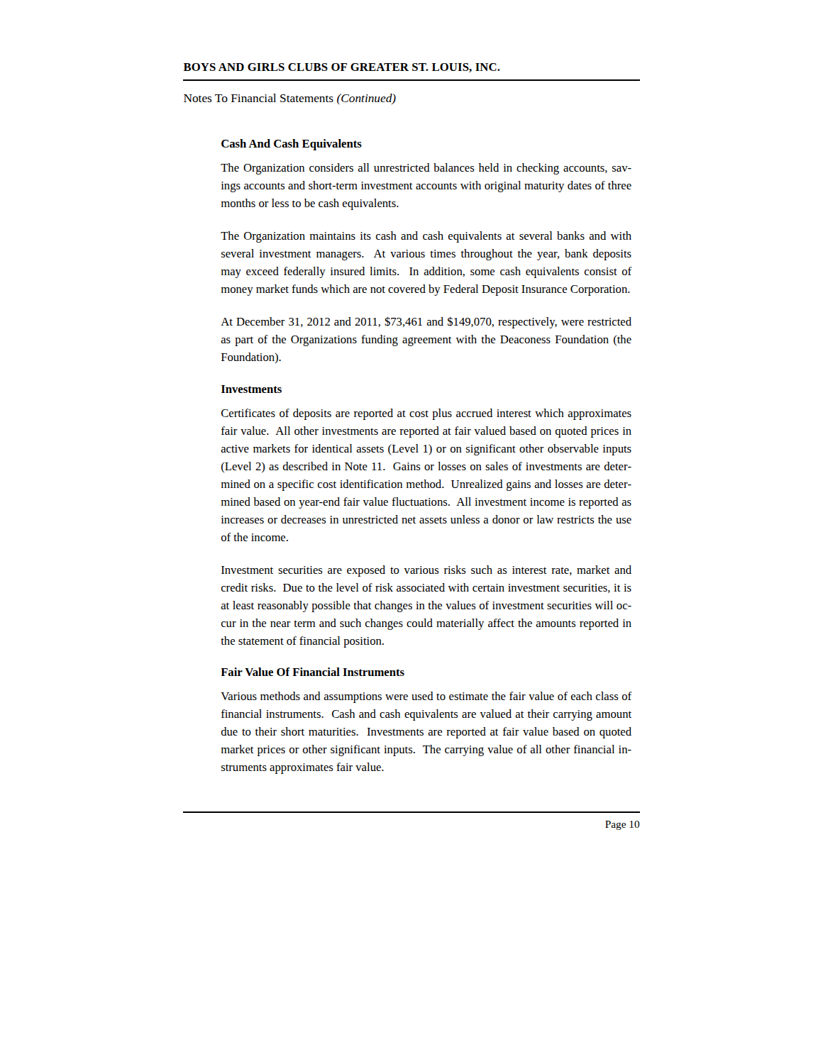BOYS AND GIRLS CLUBS OF GREATER ST. LOUIS, INC.
Notes To Financial Statements (Continued)
Cash And Cash Equivalents
The Organization considers all unrestricted balances held in checking accounts, savings accounts and short-term investment accounts with original maturity dates of three months or less to be cash equivalents.
The Organization maintains its cash and cash equivalents at several banks and with several investment managers. At various times throughout the year, bank deposits may exceed federally insured limits. In addition, some cash equivalents consist of money market funds which are not covered by Federal Deposit Insurance Corporation.
At December 31, 2012 and 2011, $73,461 and $149,070, respectively, were restricted as part of the Organizations funding agreement with the Deaconess Foundation (the Foundation).
Investments
Certificates of deposits are reported at cost plus accrued interest which approximates fair value. All other investments are reported at fair valued based on quoted prices in active markets for identical assets (Level 1) or on significant other observable inputs (Level 2) as described in Note 11. Gains or losses on sales of investments are determined on a specific cost identification method. Unrealized gains and losses are determined based on year-end fair value fluctuations. All investment income is reported as increases or decreases in unrestricted net assets unless a donor or law restricts the use of the income.
Investment securities are exposed to various risks such as interest rate, market and credit risks. Due to the level of risk associated with certain investment securities, it is at least reasonably possible that changes in the values of investment securities will occur in the near term and such changes could materially affect the amounts reported in the statement of financial position.
Fair Value Of Financial Instruments
Various methods and assumptions were used to estimate the fair value of each class of financial instruments. Cash and cash equivalents are valued at their carrying amount due to their short maturities. Investments are reported at fair value based on quoted market prices or other significant inputs. The carrying value of all other financial instruments approximates fair value.
Page 10